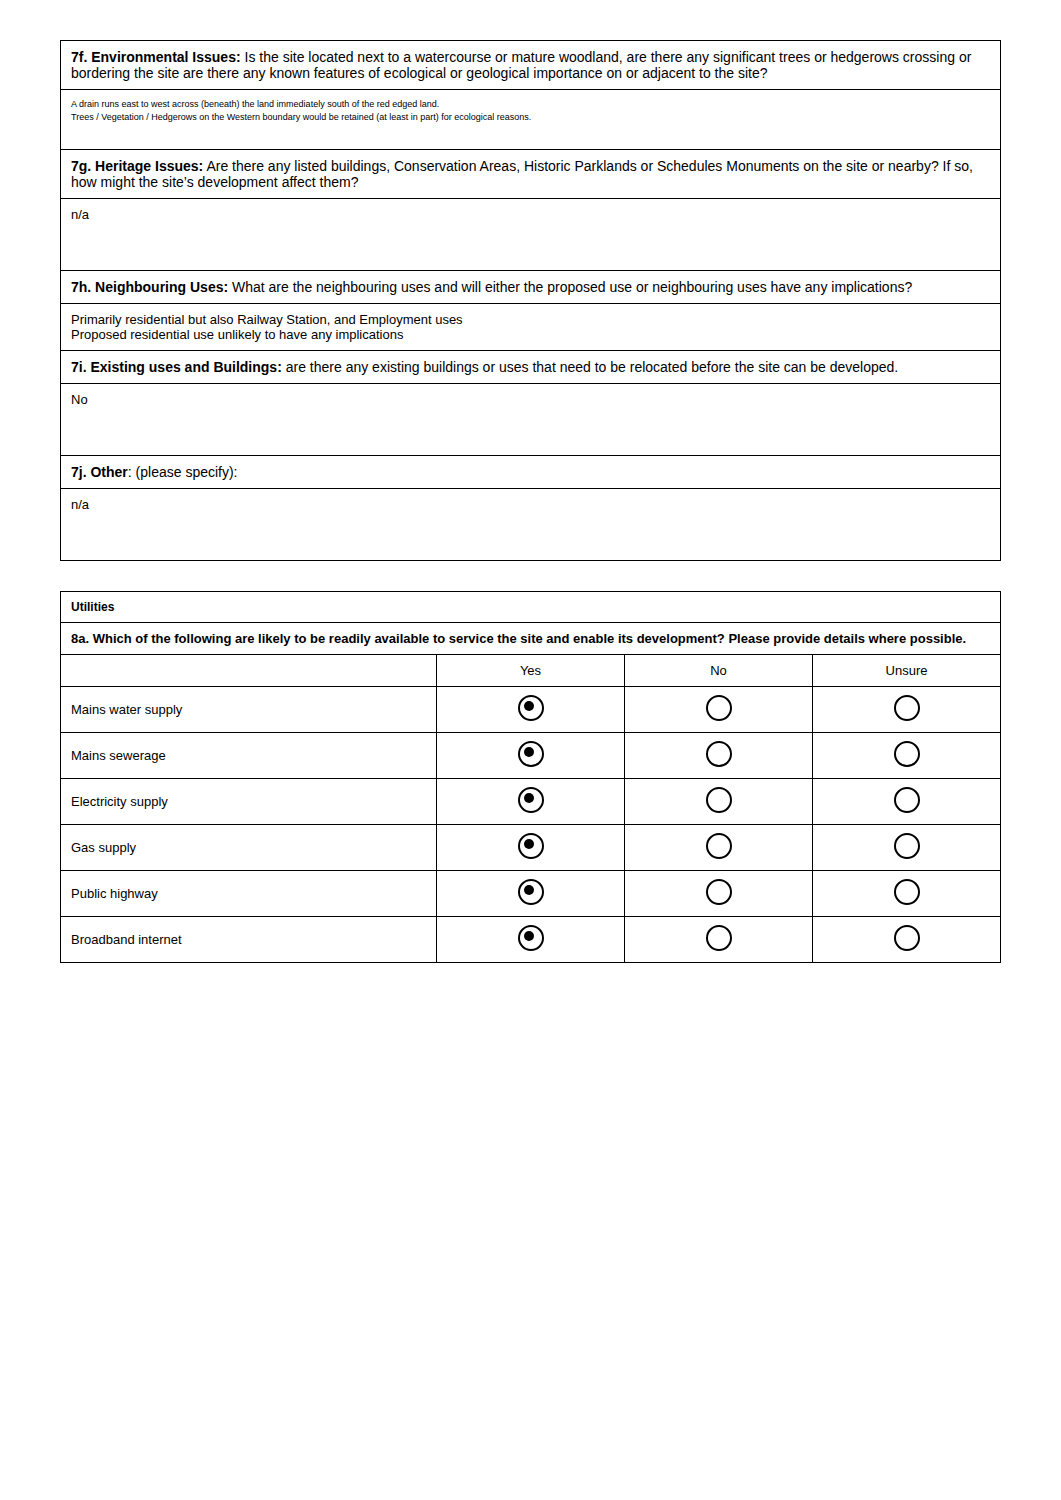| 7f. Environmental Issues: Is the site located next to a watercourse or mature woodland, are there any significant trees or hedgerows crossing or bordering the site are there any known features of ecological or geological importance on or adjacent to the site? |
| A drain runs east to west across (beneath) the land immediately south of the red edged land. Trees / Vegetation / Hedgerows on the Western boundary would be retained (at least in part) for ecological reasons. |
| 7g. Heritage Issues: Are there any listed buildings, Conservation Areas, Historic Parklands or Schedules Monuments on the site or nearby? If so, how might the site’s development affect them? |
| n/a |
| 7h. Neighbouring Uses: What are the neighbouring uses and will either the proposed use or neighbouring uses have any implications? |
| Primarily residential but also Railway Station, and Employment uses Proposed residential use unlikely to have any implications |
| 7i. Existing uses and Buildings: are there any existing buildings or uses that need to be relocated before the site can be developed. |
| No |
| 7j. Other : (please specify): |
| n/a |
| Utilities |
| 8a. Which of the following are likely to be readily available to service the site and enable its development? Please provide details where possible. |
| | Yes | No | Unsure |
| Mains water supply | | | |
| Mains sewerage | | | |
| Electricity supply | | | |
| Gas supply | | | |
| Public highway | | | |
| Broadband internet | | | |